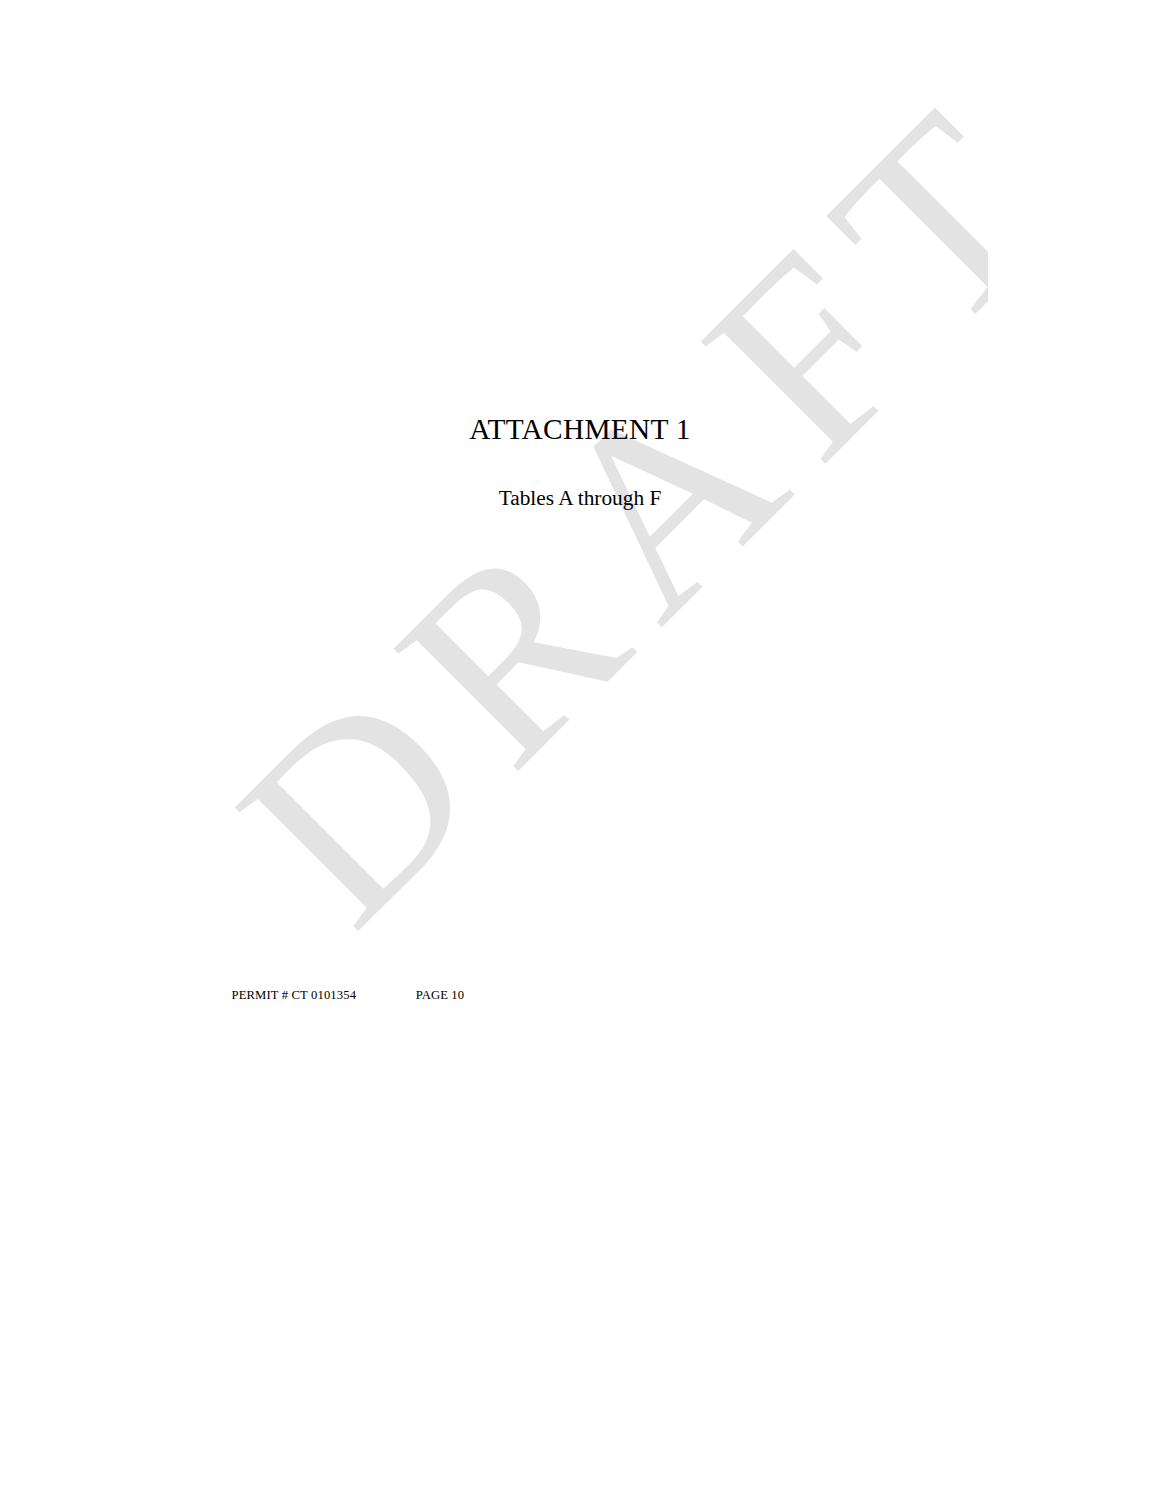DRAFT
ATTACHMENT 1
Tables A through F
PERMIT # CT 0101354 PAGE 10